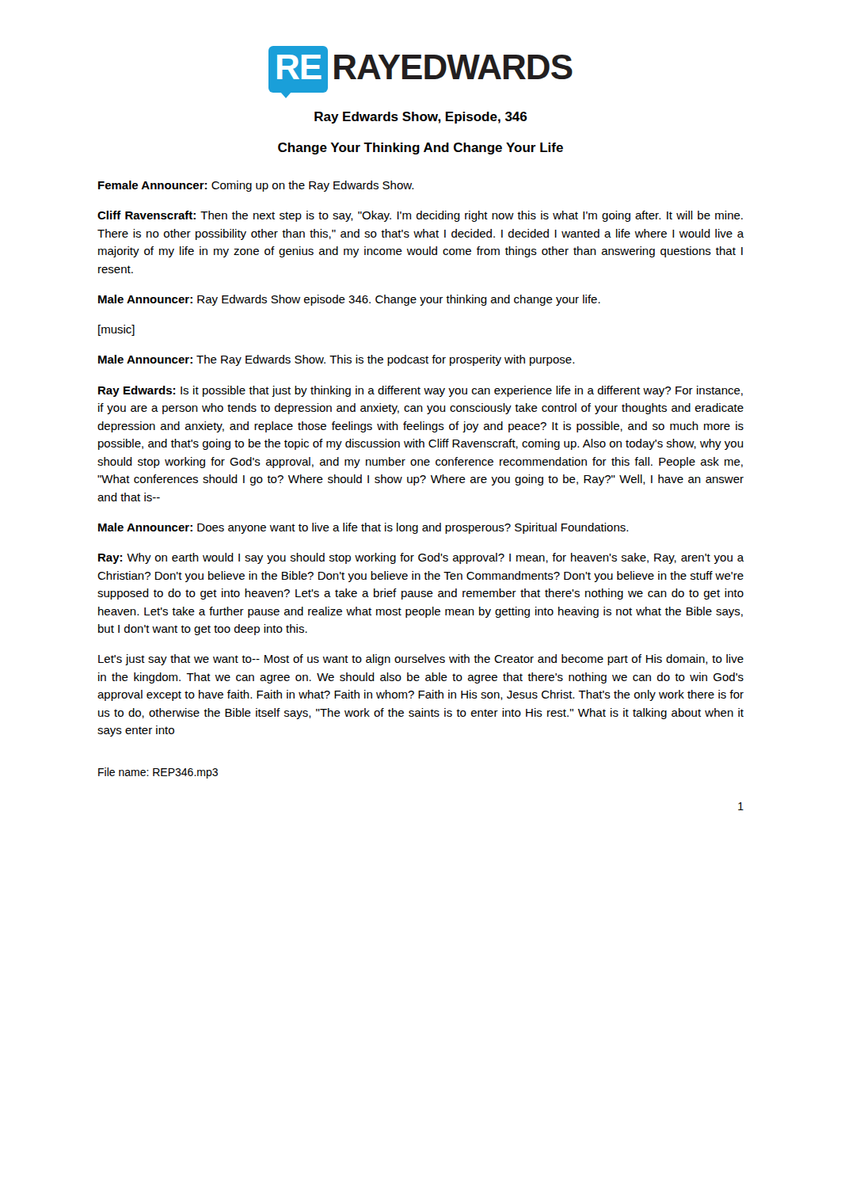RE RAYEDWARDS
Ray Edwards Show, Episode, 346
Change Your Thinking And Change Your Life
Female Announcer: Coming up on the Ray Edwards Show.
Cliff Ravenscraft: Then the next step is to say, "Okay. I'm deciding right now this is what I'm going after. It will be mine. There is no other possibility other than this," and so that's what I decided. I decided I wanted a life where I would live a majority of my life in my zone of genius and my income would come from things other than answering questions that I resent.
Male Announcer: Ray Edwards Show episode 346. Change your thinking and change your life.
[music]
Male Announcer: The Ray Edwards Show. This is the podcast for prosperity with purpose.
Ray Edwards: Is it possible that just by thinking in a different way you can experience life in a different way? For instance, if you are a person who tends to depression and anxiety, can you consciously take control of your thoughts and eradicate depression and anxiety, and replace those feelings with feelings of joy and peace? It is possible, and so much more is possible, and that's going to be the topic of my discussion with Cliff Ravenscraft, coming up. Also on today's show, why you should stop working for God's approval, and my number one conference recommendation for this fall. People ask me, "What conferences should I go to? Where should I show up? Where are you going to be, Ray?" Well, I have an answer and that is--
Male Announcer: Does anyone want to live a life that is long and prosperous? Spiritual Foundations.
Ray: Why on earth would I say you should stop working for God's approval? I mean, for heaven's sake, Ray, aren't you a Christian? Don't you believe in the Bible? Don't you believe in the Ten Commandments? Don't you believe in the stuff we're supposed to do to get into heaven? Let's a take a brief pause and remember that there's nothing we can do to get into heaven. Let's take a further pause and realize what most people mean by getting into heaving is not what the Bible says, but I don't want to get too deep into this.
Let's just say that we want to-- Most of us want to align ourselves with the Creator and become part of His domain, to live in the kingdom. That we can agree on. We should also be able to agree that there's nothing we can do to win God's approval except to have faith. Faith in what? Faith in whom? Faith in His son, Jesus Christ. That's the only work there is for us to do, otherwise the Bible itself says, "The work of the saints is to enter into His rest." What is it talking about when it says enter into
File name: REP346.mp3
1